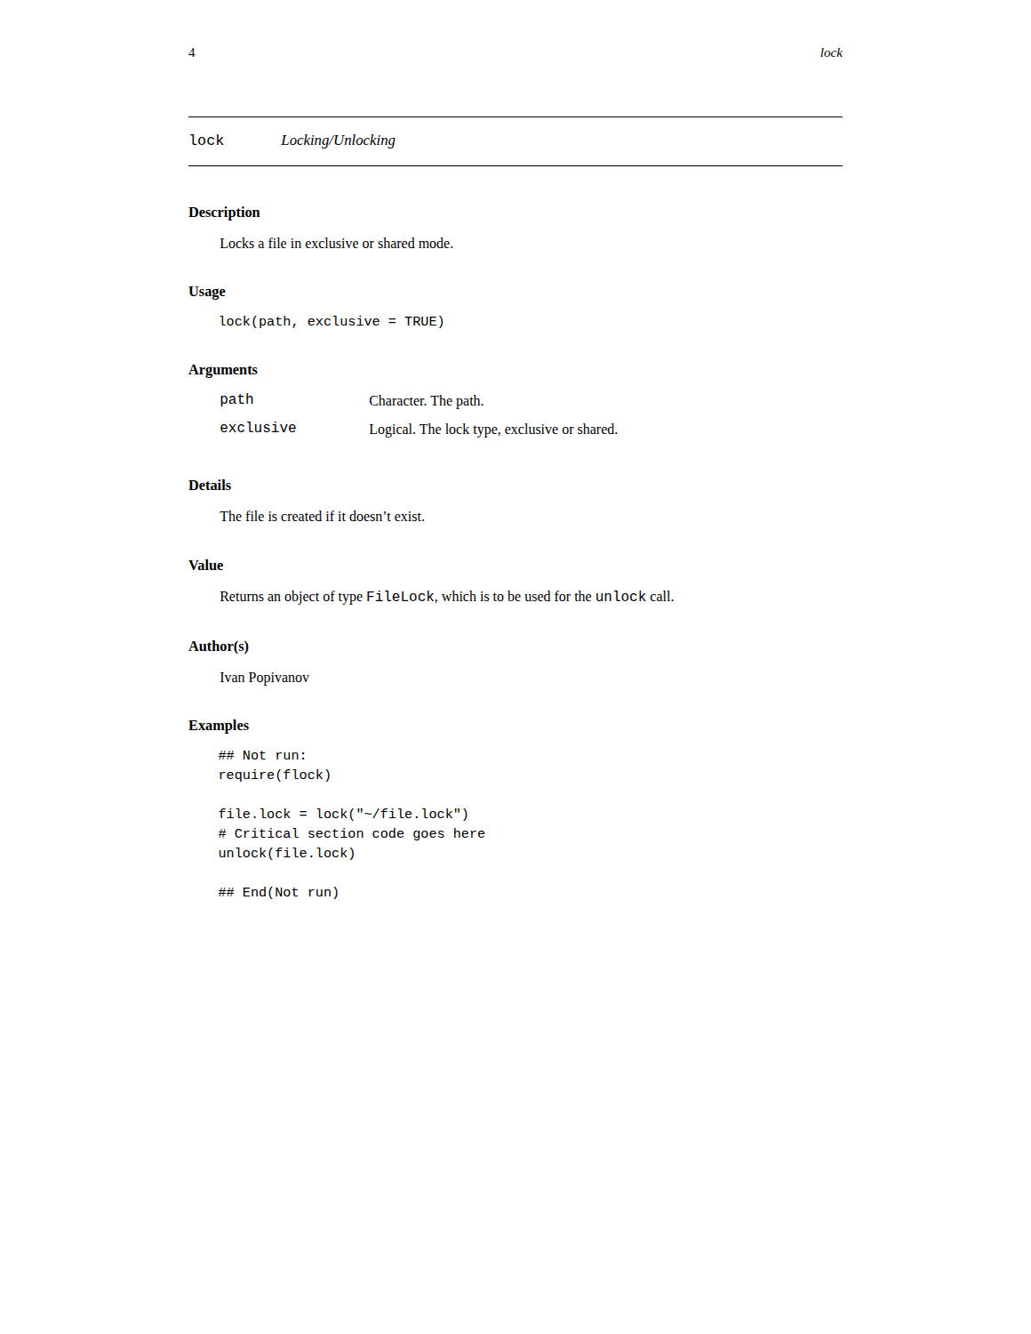4 lock
lock Locking/Unlocking
Description
Locks a file in exclusive or shared mode.
Usage
lock(path, exclusive = TRUE)
Arguments
path
Character. The path.
exclusive
Logical. The lock type, exclusive or shared.
Details
The file is created if it doesn’t exist.
Value
Returns an object of type FileLock, which is to be used for the unlock call.
Author(s)
Ivan Popivanov
Examples
## Not run: 
require(flock)

file.lock = lock("~/file.lock")
# Critical section code goes here
unlock(file.lock)

## End(Not run)